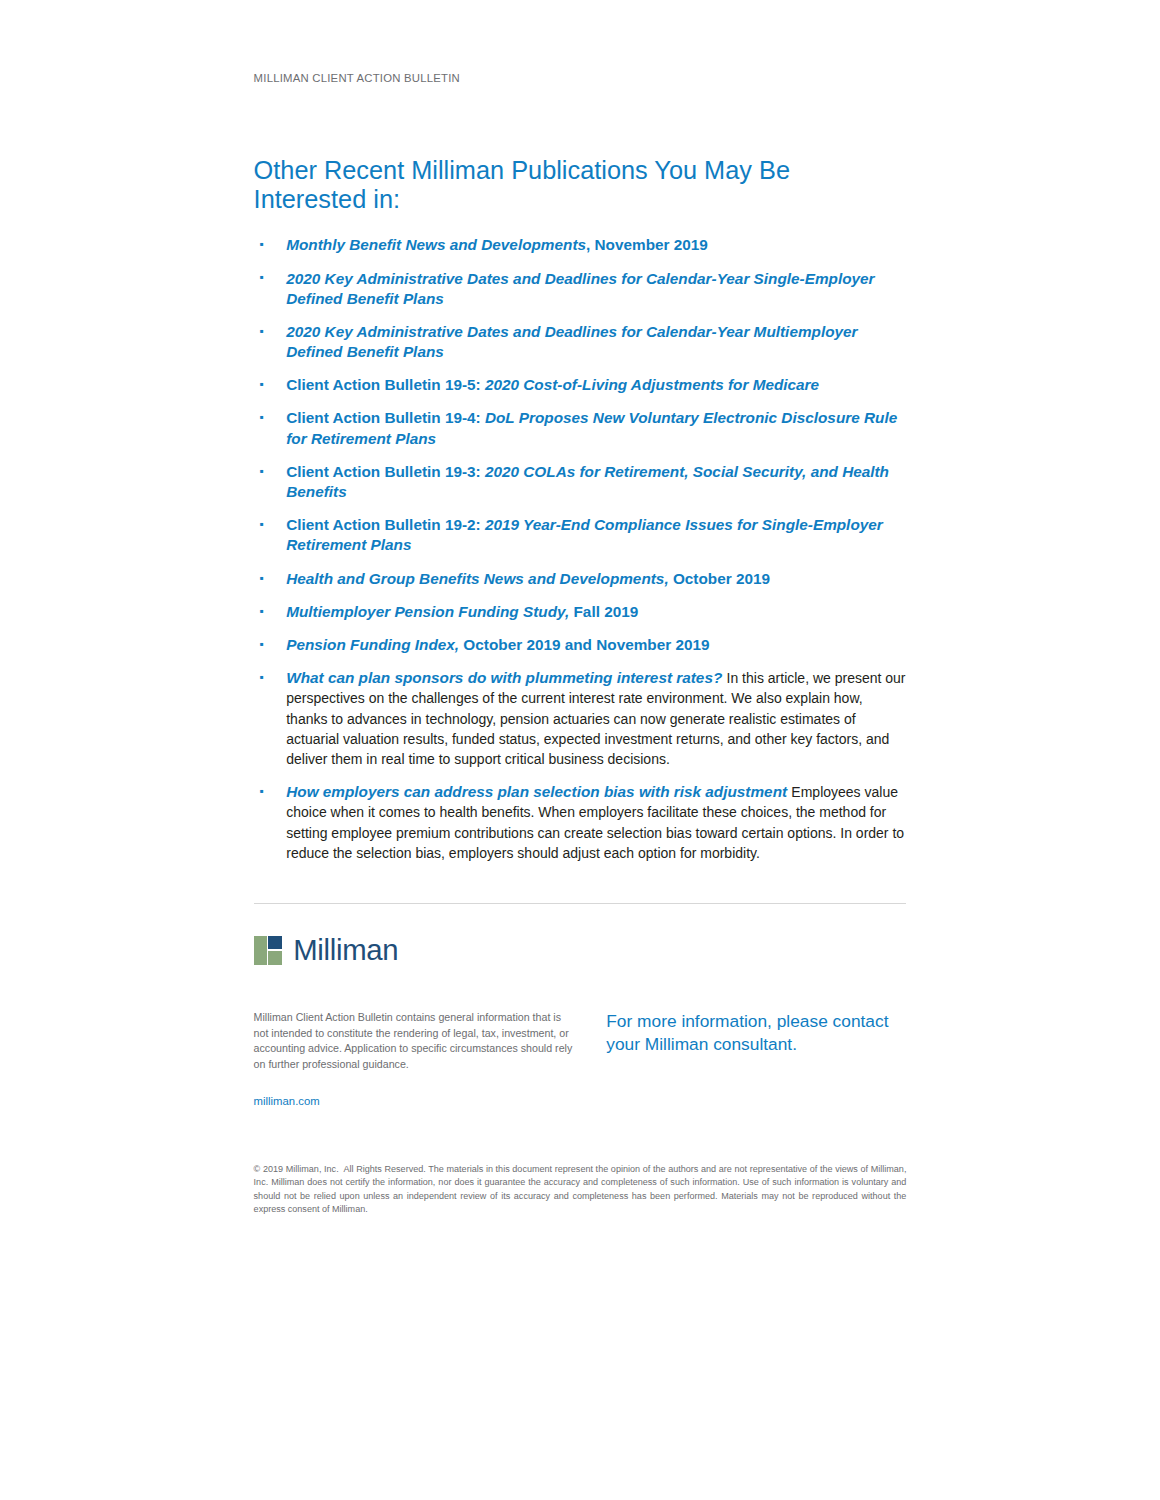MILLIMAN CLIENT ACTION BULLETIN
Other Recent Milliman Publications You May Be Interested in:
Monthly Benefit News and Developments, November 2019
2020 Key Administrative Dates and Deadlines for Calendar-Year Single-Employer Defined Benefit Plans
2020 Key Administrative Dates and Deadlines for Calendar-Year Multiemployer Defined Benefit Plans
Client Action Bulletin 19-5: 2020 Cost-of-Living Adjustments for Medicare
Client Action Bulletin 19-4: DoL Proposes New Voluntary Electronic Disclosure Rule for Retirement Plans
Client Action Bulletin 19-3: 2020 COLAs for Retirement, Social Security, and Health Benefits
Client Action Bulletin 19-2: 2019 Year-End Compliance Issues for Single-Employer Retirement Plans
Health and Group Benefits News and Developments, October 2019
Multiemployer Pension Funding Study, Fall 2019
Pension Funding Index, October 2019 and November 2019
What can plan sponsors do with plummeting interest rates? In this article, we present our perspectives on the challenges of the current interest rate environment. We also explain how, thanks to advances in technology, pension actuaries can now generate realistic estimates of actuarial valuation results, funded status, expected investment returns, and other key factors, and deliver them in real time to support critical business decisions.
How employers can address plan selection bias with risk adjustment Employees value choice when it comes to health benefits. When employers facilitate these choices, the method for setting employee premium contributions can create selection bias toward certain options. In order to reduce the selection bias, employers should adjust each option for morbidity.
Milliman
Milliman Client Action Bulletin contains general information that is not intended to constitute the rendering of legal, tax, investment, or accounting advice. Application to specific circumstances should rely on further professional guidance.
milliman.com
For more information, please contact your Milliman consultant.
© 2019 Milliman, Inc. All Rights Reserved. The materials in this document represent the opinion of the authors and are not representative of the views of Milliman, Inc. Milliman does not certify the information, nor does it guarantee the accuracy and completeness of such information. Use of such information is voluntary and should not be relied upon unless an independent review of its accuracy and completeness has been performed. Materials may not be reproduced without the express consent of Milliman.